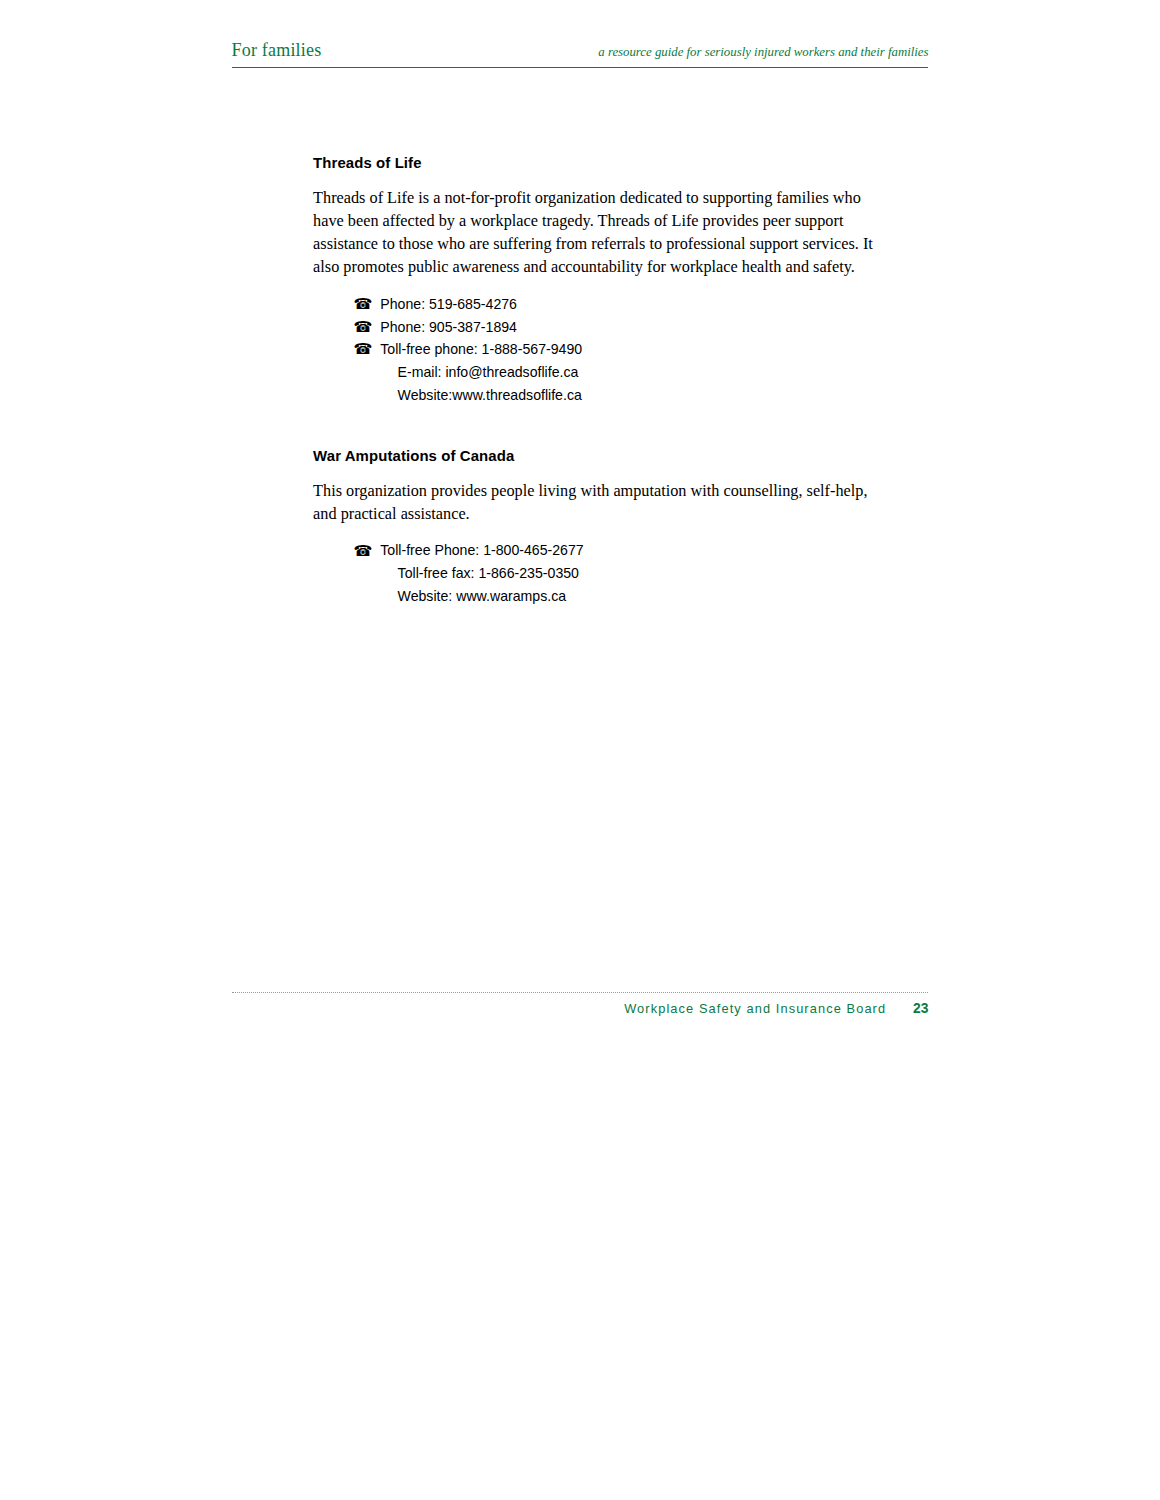For families
a resource guide for seriously injured workers and their families
Threads of Life
Threads of Life is a not-for-profit organization dedicated to supporting families who have been affected by a workplace tragedy. Threads of Life provides peer support assistance to those who are suffering from referrals to professional support services. It also promotes public awareness and accountability for workplace health and safety.
Phone: 519-685-4276
Phone: 905-387-1894
Toll-free phone: 1-888-567-9490
E-mail: info@threadsoflife.ca
Website:www.threadsoflife.ca
War Amputations of Canada
This organization provides people living with amputation with counselling, self-help, and practical assistance.
Toll-free Phone: 1-800-465-2677
Toll-free fax: 1-866-235-0350
Website: www.waramps.ca
Workplace Safety and Insurance Board
23